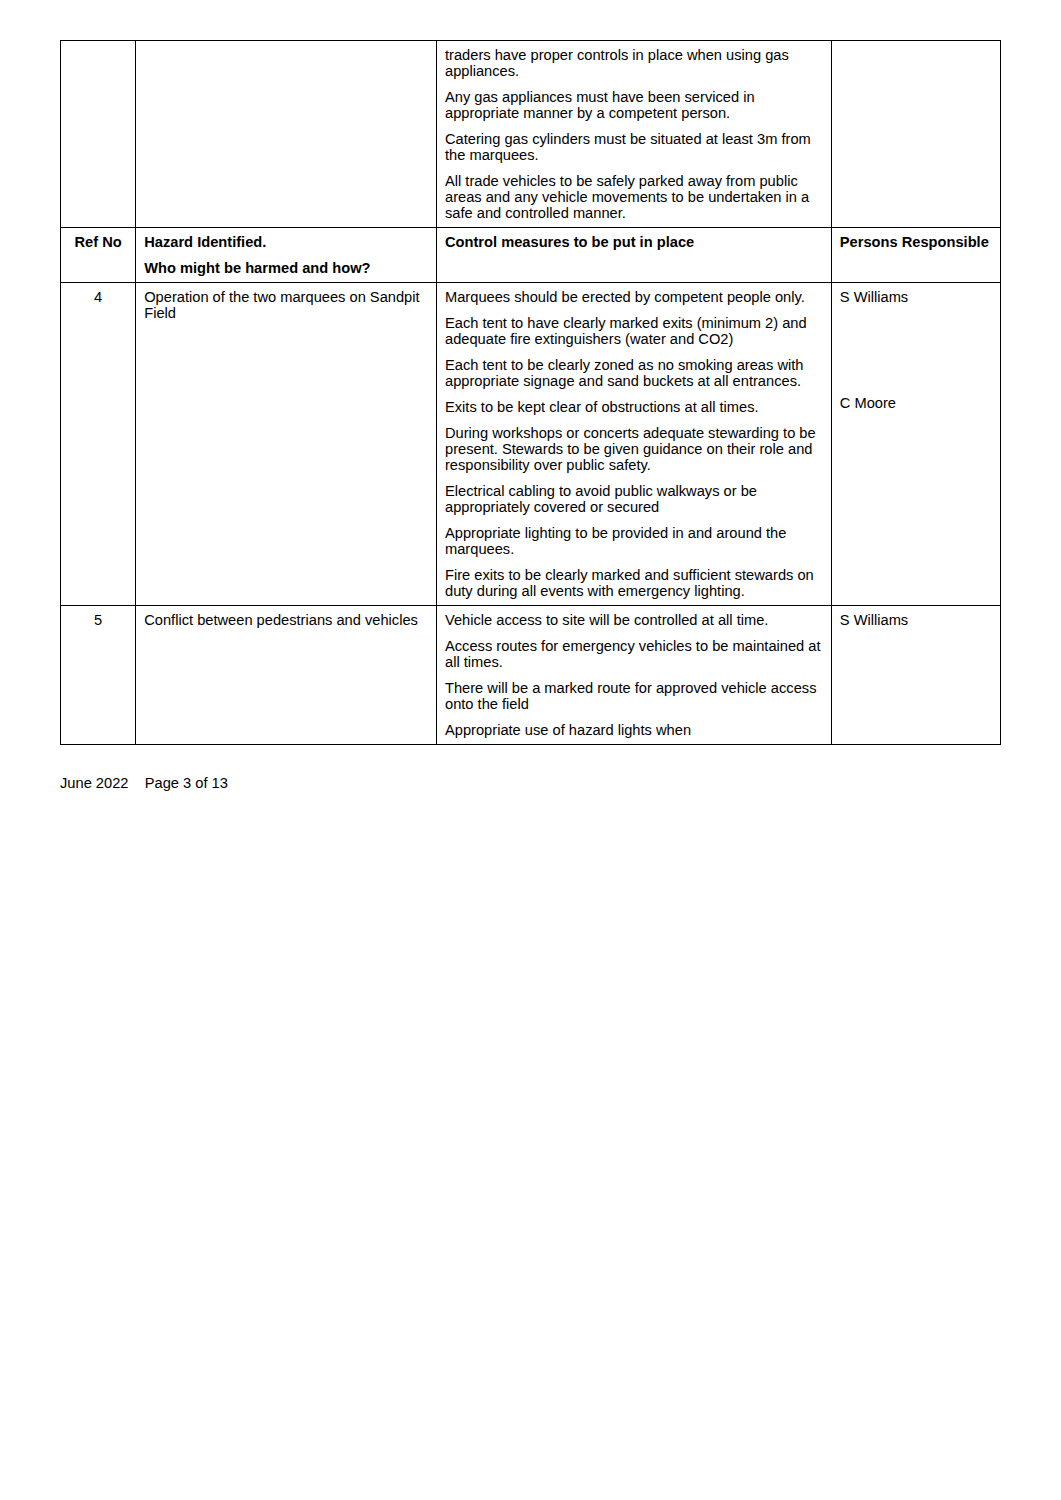| | | traders have proper controls in place when using gas appliances. Any gas appliances must have been serviced in appropriate manner by a competent person. Catering gas cylinders must be situated at least 3m from the marquees. All trade vehicles to be safely parked away from public areas and any vehicle movements to be undertaken in a safe and controlled manner. | |
| Ref No | Hazard Identified. Who might be harmed and how? | Control measures to be put in place | Persons Responsible |
| 4 | Operation of the two marquees on Sandpit Field | Marquees should be erected by competent people only. Each tent to have clearly marked exits (minimum 2) and adequate fire extinguishers (water and CO2) Each tent to be clearly zoned as no smoking areas with appropriate signage and sand buckets at all entrances. Exits to be kept clear of obstructions at all times. During workshops or concerts adequate stewarding to be present. Stewards to be given guidance on their role and responsibility over public safety. Electrical cabling to avoid public walkways or be appropriately covered or secured Appropriate lighting to be provided in and around the marquees. Fire exits to be clearly marked and sufficient stewards on duty during all events with emergency lighting. | S Williams C Moore |
| 5 | Conflict between pedestrians and vehicles | Vehicle access to site will be controlled at all time. Access routes for emergency vehicles to be maintained at all times. There will be a marked route for approved vehicle access onto the field Appropriate use of hazard lights when | S Williams |
June 2022 Page 3 of 13